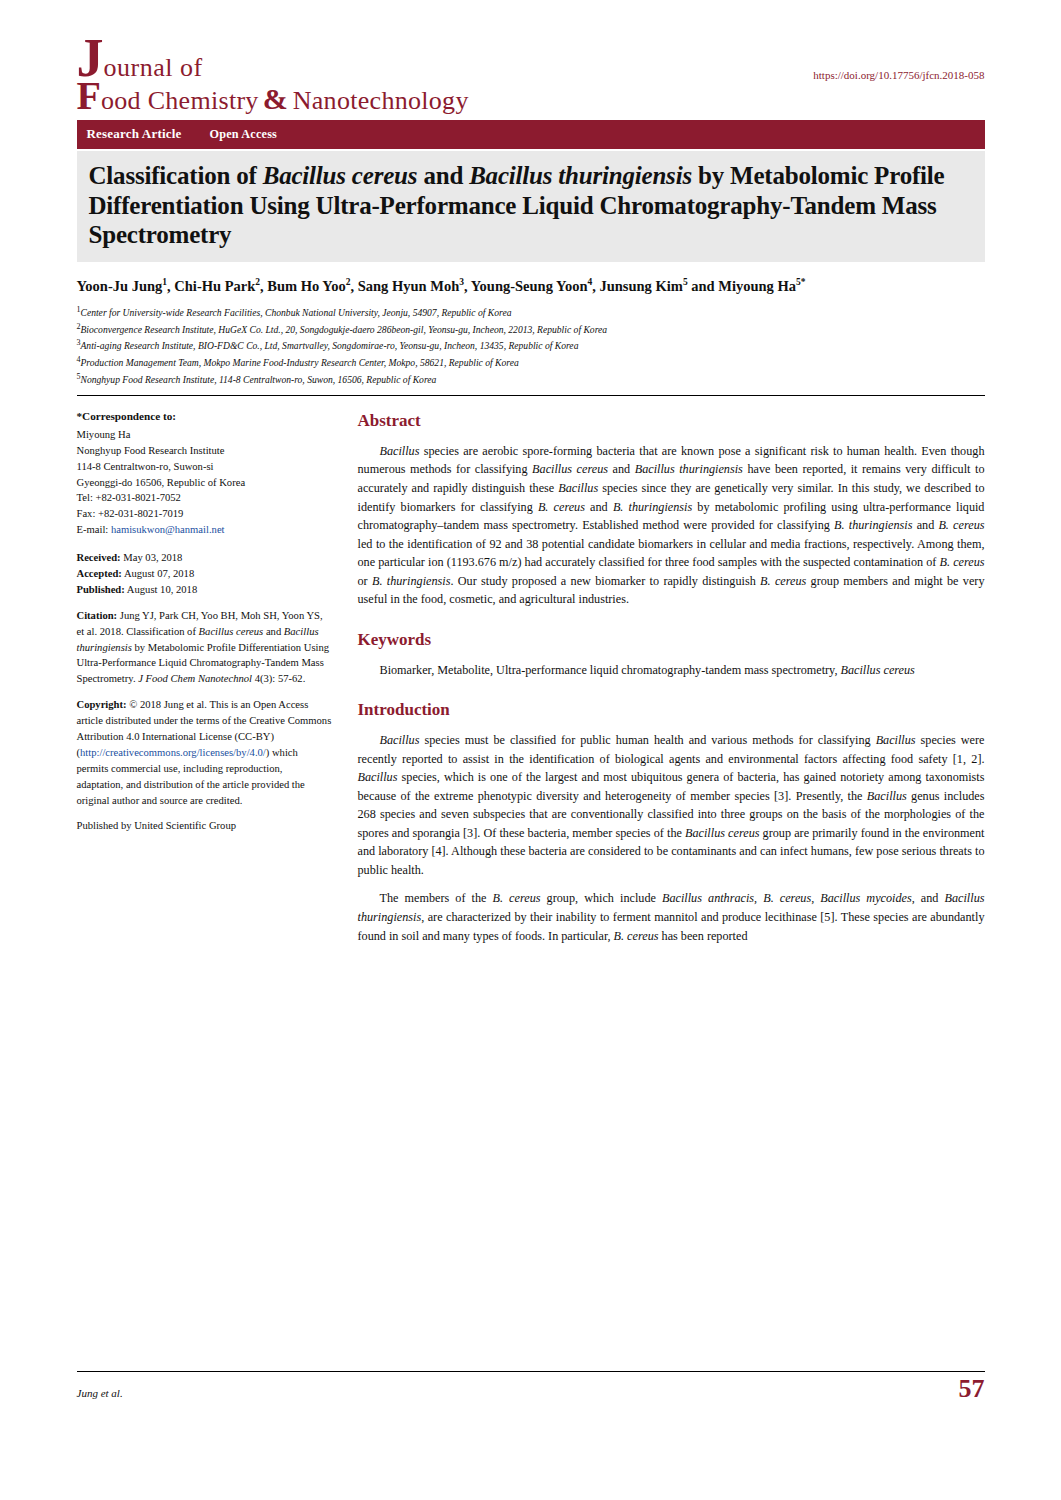Journal of
Food Chemistry&Nanotechnology
https://doi.org/10.17756/jfcn.2018-058
Research Article
Open Access
Classification of Bacillus cereus and Bacillus thuringiensis by Metabolomic Profile Differentiation Using Ultra-Performance Liquid Chromatography-Tandem Mass Spectrometry
Yoon-Ju Jung1, Chi-Hu Park2, Bum Ho Yoo2, Sang Hyun Moh3, Young-Seung Yoon4, Junsung Kim5 and Miyoung Ha5*
1Center for University-wide Research Facilities, Chonbuk National University, Jeonju, 54907, Republic of Korea
2Bioconvergence Research Institute, HuGeX Co. Ltd., 20, Songdogukje-daero 286beon-gil, Yeonsu-gu, Incheon, 22013, Republic of Korea
3Anti-aging Research Institute, BIO-FD&C Co., Ltd, Smartvalley, Songdomirae-ro, Yeonsu-gu, Incheon, 13435, Republic of Korea
4Production Management Team, Mokpo Marine Food-Industry Research Center, Mokpo, 58621, Republic of Korea
5Nonghyup Food Research Institute, 114-8 Centraltwon-ro, Suwon, 16506, Republic of Korea
*Correspondence to:
Miyoung Ha
Nonghyup Food Research Institute
114-8 Centraltwon-ro, Suwon-si
Gyeonggi-do 16506, Republic of Korea
Tel: +82-031-8021-7052
Fax: +82-031-8021-7019
E-mail: hamisukwon@hanmail.net
Received: May 03, 2018
Accepted: August 07, 2018
Published: August 10, 2018
Citation: Jung YJ, Park CH, Yoo BH, Moh SH, Yoon YS, et al. 2018. Classification of Bacillus cereus and Bacillus thuringiensis by Metabolomic Profile Differentiation Using Ultra-Performance Liquid Chromatography-Tandem Mass Spectrometry. J Food Chem Nanotechnol 4(3): 57-62.
Copyright: © 2018 Jung et al. This is an Open Access article distributed under the terms of the Creative Commons Attribution 4.0 International License (CC-BY) (http://creativecommons.org/licenses/by/4.0/) which permits commercial use, including reproduction, adaptation, and distribution of the article provided the original author and source are credited.
Published by United Scientific Group
Abstract
Bacillus species are aerobic spore-forming bacteria that are known pose a significant risk to human health. Even though numerous methods for classifying Bacillus cereus and Bacillus thuringiensis have been reported, it remains very difficult to accurately and rapidly distinguish these Bacillus species since they are genetically very similar. In this study, we described to identify biomarkers for classifying B. cereus and B. thuringiensis by metabolomic profiling using ultra-performance liquid chromatography–tandem mass spectrometry. Established method were provided for classifying B. thuringiensis and B. cereus led to the identification of 92 and 38 potential candidate biomarkers in cellular and media fractions, respectively. Among them, one particular ion (1193.676 m/z) had accurately classified for three food samples with the suspected contamination of B. cereus or B. thuringiensis. Our study proposed a new biomarker to rapidly distinguish B. cereus group members and might be very useful in the food, cosmetic, and agricultural industries.
Keywords
Biomarker, Metabolite, Ultra-performance liquid chromatography-tandem mass spectrometry, Bacillus cereus
Introduction
Bacillus species must be classified for public human health and various methods for classifying Bacillus species were recently reported to assist in the identification of biological agents and environmental factors affecting food safety [1, 2]. Bacillus species, which is one of the largest and most ubiquitous genera of bacteria, has gained notoriety among taxonomists because of the extreme phenotypic diversity and heterogeneity of member species [3]. Presently, the Bacillus genus includes 268 species and seven subspecies that are conventionally classified into three groups on the basis of the morphologies of the spores and sporangia [3]. Of these bacteria, member species of the Bacillus cereus group are primarily found in the environment and laboratory [4]. Although these bacteria are considered to be contaminants and can infect humans, few pose serious threats to public health.
The members of the B. cereus group, which include Bacillus anthracis, B. cereus, Bacillus mycoides, and Bacillus thuringiensis, are characterized by their inability to ferment mannitol and produce lecithinase [5]. These species are abundantly found in soil and many types of foods. In particular, B. cereus has been reported
Jung et al.
57